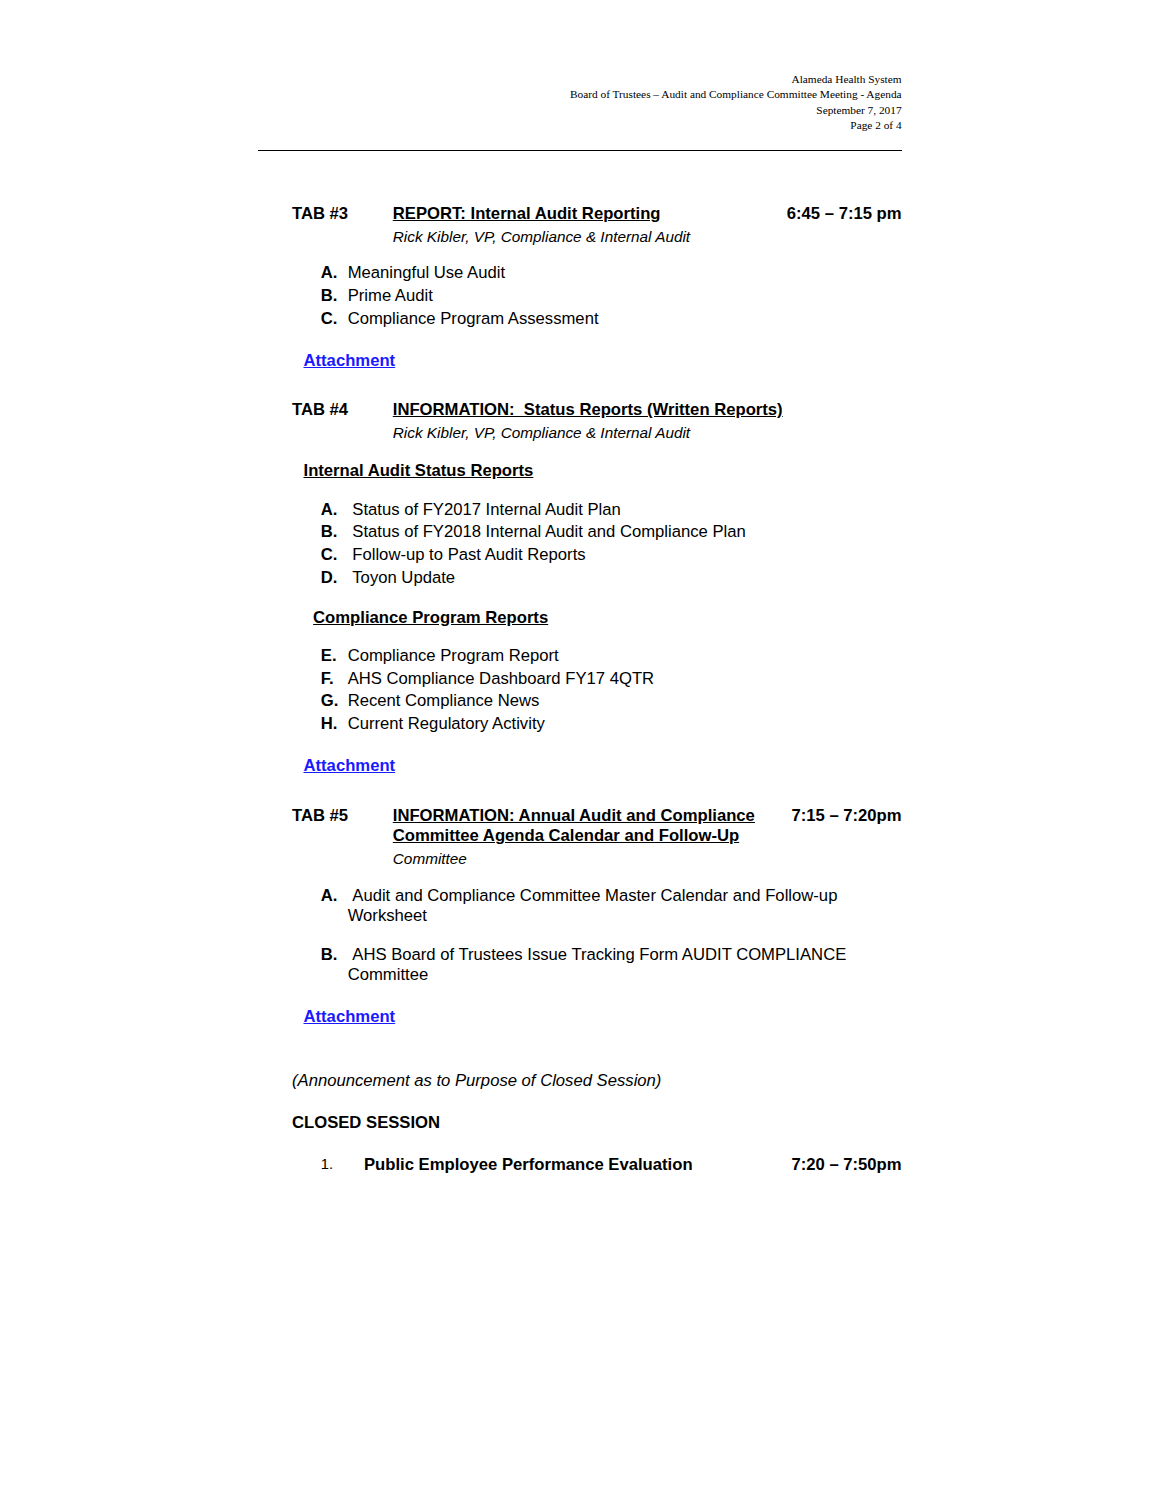Alameda Health System
Board of Trustees – Audit and Compliance Committee Meeting - Agenda
September 7, 2017
Page 2 of 4
TAB #3
6:45 – 7:15 pm REPORT: Internal Audit Reporting
Rick Kibler, VP, Compliance & Internal Audit
A. Meaningful Use Audit
B. Prime Audit
C. Compliance Program Assessment
Attachment
TAB #4
INFORMATION: Status Reports (Written Reports)
Rick Kibler, VP, Compliance & Internal Audit
Internal Audit Status Reports
A. Status of FY2017 Internal Audit Plan
B. Status of FY2018 Internal Audit and Compliance Plan
C. Follow-up to Past Audit Reports
D. Toyon Update
Compliance Program Reports
E. Compliance Program Report
F. AHS Compliance Dashboard FY17 4QTR
G. Recent Compliance News
H. Current Regulatory Activity
Attachment
TAB #5
7:15 – 7:20pm INFORMATION: Annual Audit and Compliance
Committee Agenda Calendar and Follow-Up
Committee
A. Audit and Compliance Committee Master Calendar and Follow-up
Worksheet
B. AHS Board of Trustees Issue Tracking Form AUDIT COMPLIANCE
Committee
Attachment
(Announcement as to Purpose of Closed Session)
CLOSED SESSION
1.
7:20 – 7:50pm Public Employee Performance Evaluation